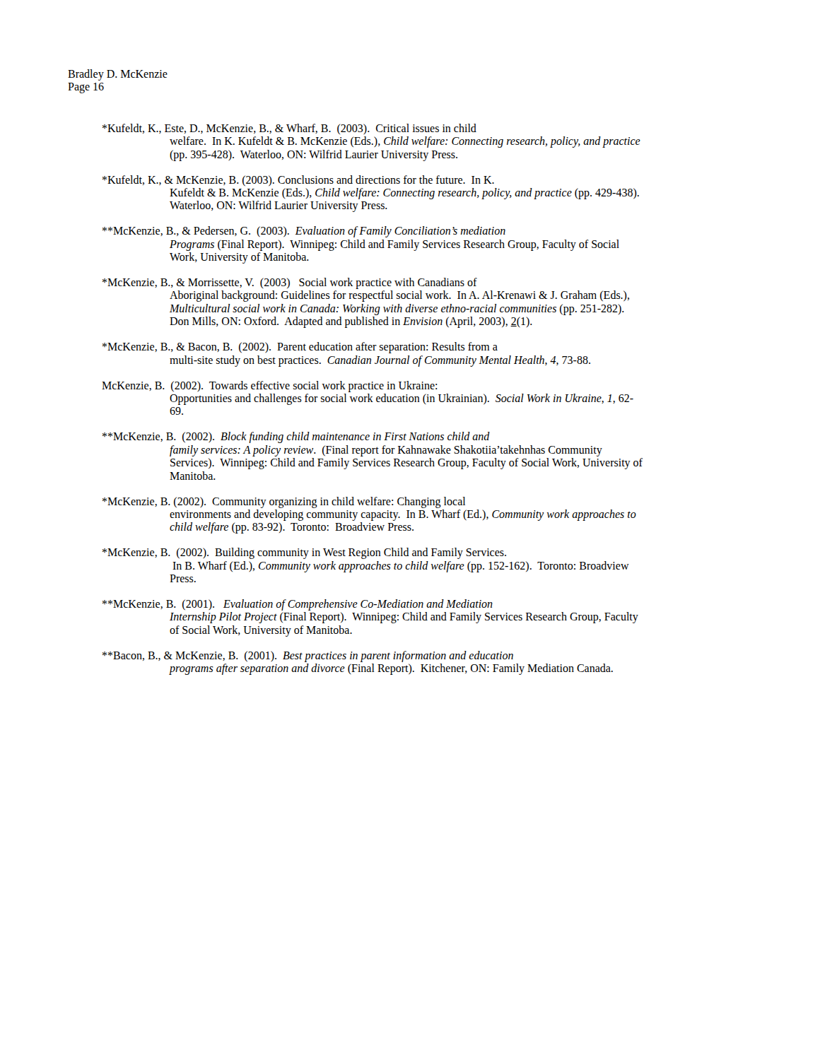Bradley D. McKenzie
Page 16
*Kufeldt, K., Este, D., McKenzie, B., & Wharf, B. (2003). Critical issues in child welfare. In K. Kufeldt & B. McKenzie (Eds.), Child welfare: Connecting research, policy, and practice (pp. 395-428). Waterloo, ON: Wilfrid Laurier University Press.
*Kufeldt, K., & McKenzie, B. (2003). Conclusions and directions for the future. In K. Kufeldt & B. McKenzie (Eds.), Child welfare: Connecting research, policy, and practice (pp. 429-438). Waterloo, ON: Wilfrid Laurier University Press.
**McKenzie, B., & Pedersen, G. (2003). Evaluation of Family Conciliation’s mediation Programs (Final Report). Winnipeg: Child and Family Services Research Group, Faculty of Social Work, University of Manitoba.
*McKenzie, B., & Morrissette, V. (2003) Social work practice with Canadians of Aboriginal background: Guidelines for respectful social work. In A. Al-Krenawi & J. Graham (Eds.), Multicultural social work in Canada: Working with diverse ethno-racial communities (pp. 251-282). Don Mills, ON: Oxford. Adapted and published in Envision (April, 2003), 2(1).
*McKenzie, B., & Bacon, B. (2002). Parent education after separation: Results from a multi-site study on best practices. Canadian Journal of Community Mental Health, 4, 73-88.
McKenzie, B. (2002). Towards effective social work practice in Ukraine: Opportunities and challenges for social work education (in Ukrainian). Social Work in Ukraine, 1, 62-69.
**McKenzie, B. (2002). Block funding child maintenance in First Nations child and family services: A policy review. (Final report for Kahnawake Shakotiia’takehnhas Community Services). Winnipeg: Child and Family Services Research Group, Faculty of Social Work, University of Manitoba.
*McKenzie, B. (2002). Community organizing in child welfare: Changing local environments and developing community capacity. In B. Wharf (Ed.), Community work approaches to child welfare (pp. 83-92). Toronto: Broadview Press.
*McKenzie, B. (2002). Building community in West Region Child and Family Services. In B. Wharf (Ed.), Community work approaches to child welfare (pp. 152-162). Toronto: Broadview Press.
**McKenzie, B. (2001). Evaluation of Comprehensive Co-Mediation and Mediation Internship Pilot Project (Final Report). Winnipeg: Child and Family Services Research Group, Faculty of Social Work, University of Manitoba.
**Bacon, B., & McKenzie, B. (2001). Best practices in parent information and education programs after separation and divorce (Final Report). Kitchener, ON: Family Mediation Canada.